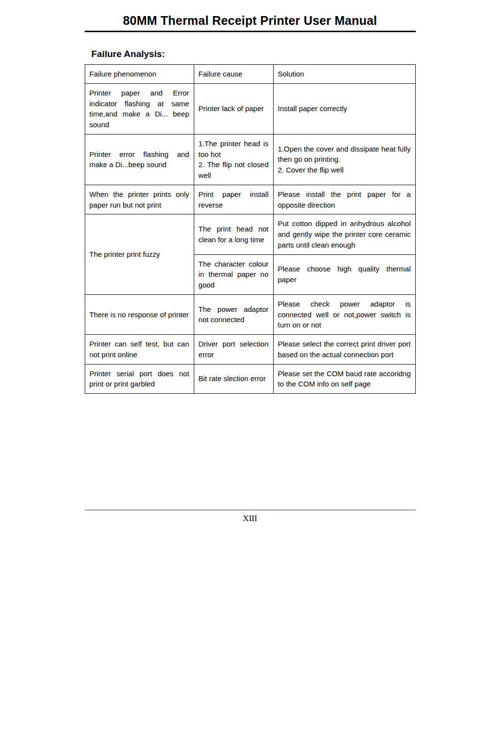80MM Thermal Receipt Printer User Manual
Failure Analysis:
| Failure phenomenon | Failure cause | Solution |
| Printer paper and Error indicator flashing at same time,and make a Di... beep sound | Printer lack of paper | Install paper correctly |
| Printer error flashing and make a Di...beep sound | 1.The printer head is too hot 2. The flip not closed well | 1.Open the cover and dissipate heat fully then go on printing. 2. Cover the flip well |
| When the printer prints only paper run but not print | Print paper install reverse | Please install the print paper for a opposite direction |
| The printer print fuzzy | The print head not clean for a long time | Put cotton dipped in anhydrous alcohol and gently wipe the printer core ceramic parts until clean enough |
| The character colour in thermal paper no good | Please choose high quality thermal paper |
| There is no response of printer | The power adaptor not connected | Please check power adaptor is connected well or not,power switch is turn on or not |
| Printer can self test, but can not print online | Driver port selection error | Please select the correct print driver port based on the actual connection port |
| Printer serial port does not print or print garbled | Bit rate slection error | Please set the COM baud rate accoridng to the COM info on self page |
XIII